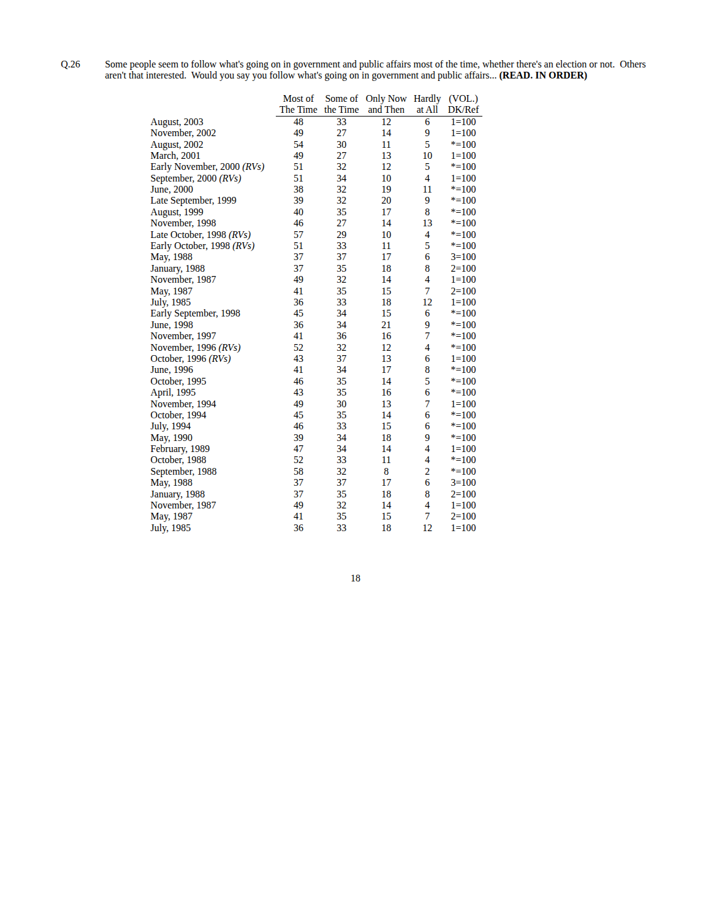Q.26
Some people seem to follow what's going on in government and public affairs most of the time, whether there's an election or not. Others aren't that interested. Would you say you follow what's going on in government and public affairs... (READ. IN ORDER)
| | Most of | Some of | Only Now | Hardly | (VOL.) |
| --- | --- | --- | --- | --- | --- |
| | The Time | the Time | and Then | at All | DK/Ref |
| August, 2003 | 48 | 33 | 12 | 6 | 1=100 |
| November, 2002 | 49 | 27 | 14 | 9 | 1=100 |
| August, 2002 | 54 | 30 | 11 | 5 | *=100 |
| March, 2001 | 49 | 27 | 13 | 10 | 1=100 |
| Early November, 2000 (RVs) | 51 | 32 | 12 | 5 | *=100 |
| September, 2000 (RVs) | 51 | 34 | 10 | 4 | 1=100 |
| June, 2000 | 38 | 32 | 19 | 11 | *=100 |
| Late September, 1999 | 39 | 32 | 20 | 9 | *=100 |
| August, 1999 | 40 | 35 | 17 | 8 | *=100 |
| November, 1998 | 46 | 27 | 14 | 13 | *=100 |
| Late October, 1998 (RVs) | 57 | 29 | 10 | 4 | *=100 |
| Early October, 1998 (RVs) | 51 | 33 | 11 | 5 | *=100 |
| May, 1988 | 37 | 37 | 17 | 6 | 3=100 |
| January, 1988 | 37 | 35 | 18 | 8 | 2=100 |
| November, 1987 | 49 | 32 | 14 | 4 | 1=100 |
| May, 1987 | 41 | 35 | 15 | 7 | 2=100 |
| July, 1985 | 36 | 33 | 18 | 12 | 1=100 |
| Early September, 1998 | 45 | 34 | 15 | 6 | *=100 |
| June, 1998 | 36 | 34 | 21 | 9 | *=100 |
| November, 1997 | 41 | 36 | 16 | 7 | *=100 |
| November, 1996 (RVs) | 52 | 32 | 12 | 4 | *=100 |
| October, 1996 (RVs) | 43 | 37 | 13 | 6 | 1=100 |
| June, 1996 | 41 | 34 | 17 | 8 | *=100 |
| October, 1995 | 46 | 35 | 14 | 5 | *=100 |
| April, 1995 | 43 | 35 | 16 | 6 | *=100 |
| November, 1994 | 49 | 30 | 13 | 7 | 1=100 |
| October, 1994 | 45 | 35 | 14 | 6 | *=100 |
| July, 1994 | 46 | 33 | 15 | 6 | *=100 |
| May, 1990 | 39 | 34 | 18 | 9 | *=100 |
| February, 1989 | 47 | 34 | 14 | 4 | 1=100 |
| October, 1988 | 52 | 33 | 11 | 4 | *=100 |
| September, 1988 | 58 | 32 | 8 | 2 | *=100 |
| May, 1988 | 37 | 37 | 17 | 6 | 3=100 |
| January, 1988 | 37 | 35 | 18 | 8 | 2=100 |
| November, 1987 | 49 | 32 | 14 | 4 | 1=100 |
| May, 1987 | 41 | 35 | 15 | 7 | 2=100 |
| July, 1985 | 36 | 33 | 18 | 12 | 1=100 |
18